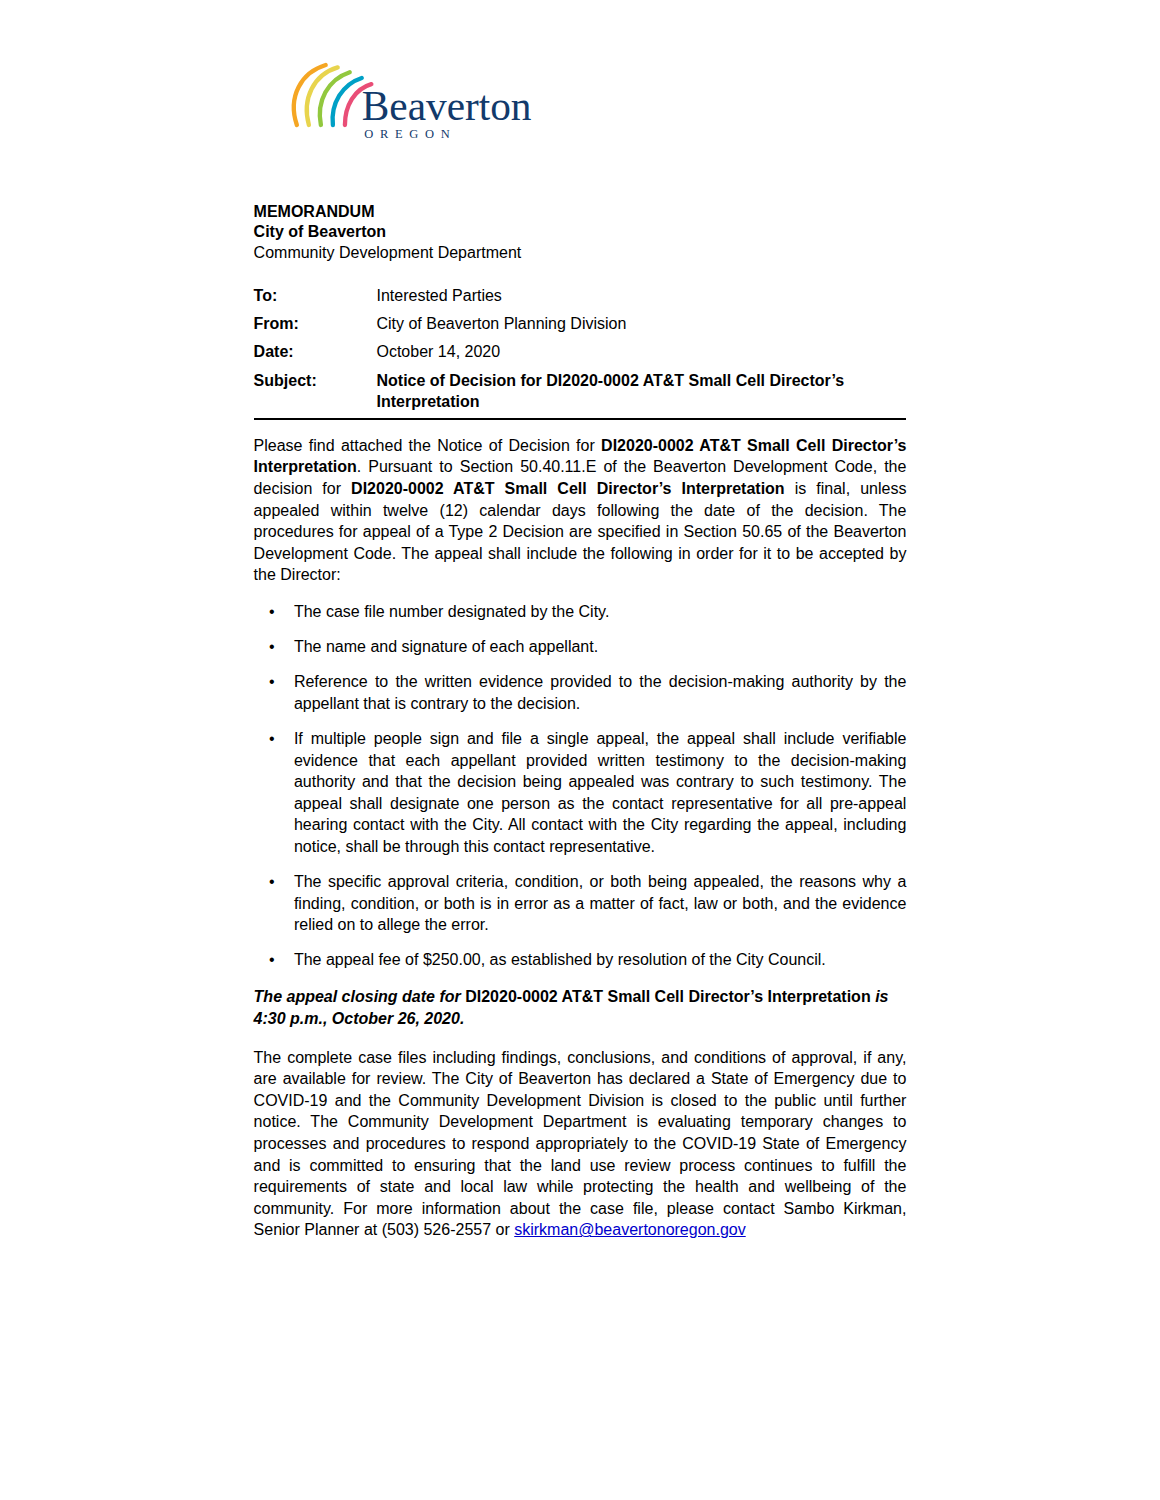MEMORANDUM
City of Beaverton
Community Development Department
| To: | Interested Parties |
| From: | City of Beaverton Planning Division |
| Date: | October 14, 2020 |
| Subject: | Notice of Decision for DI2020-0002 AT&T Small Cell Director’s Interpretation |
Please find attached the Notice of Decision for DI2020-0002 AT&T Small Cell Director’s Interpretation. Pursuant to Section 50.40.11.E of the Beaverton Development Code, the decision for DI2020-0002 AT&T Small Cell Director’s Interpretation is final, unless appealed within twelve (12) calendar days following the date of the decision. The procedures for appeal of a Type 2 Decision are specified in Section 50.65 of the Beaverton Development Code. The appeal shall include the following in order for it to be accepted by the Director:
The case file number designated by the City.
The name and signature of each appellant.
Reference to the written evidence provided to the decision-making authority by the appellant that is contrary to the decision.
If multiple people sign and file a single appeal, the appeal shall include verifiable evidence that each appellant provided written testimony to the decision-making authority and that the decision being appealed was contrary to such testimony. The appeal shall designate one person as the contact representative for all pre-appeal hearing contact with the City. All contact with the City regarding the appeal, including notice, shall be through this contact representative.
The specific approval criteria, condition, or both being appealed, the reasons why a finding, condition, or both is in error as a matter of fact, law or both, and the evidence relied on to allege the error.
The appeal fee of $250.00, as established by resolution of the City Council.
The appeal closing date for DI2020-0002 AT&T Small Cell Director’s Interpretation is 4:30 p.m., October 26, 2020.
The complete case files including findings, conclusions, and conditions of approval, if any, are available for review. The City of Beaverton has declared a State of Emergency due to COVID-19 and the Community Development Division is closed to the public until further notice. The Community Development Department is evaluating temporary changes to processes and procedures to respond appropriately to the COVID-19 State of Emergency and is committed to ensuring that the land use review process continues to fulfill the requirements of state and local law while protecting the health and wellbeing of the community. For more information about the case file, please contact Sambo Kirkman, Senior Planner at (503) 526-2557 or skirkman@beavertonoregon.gov